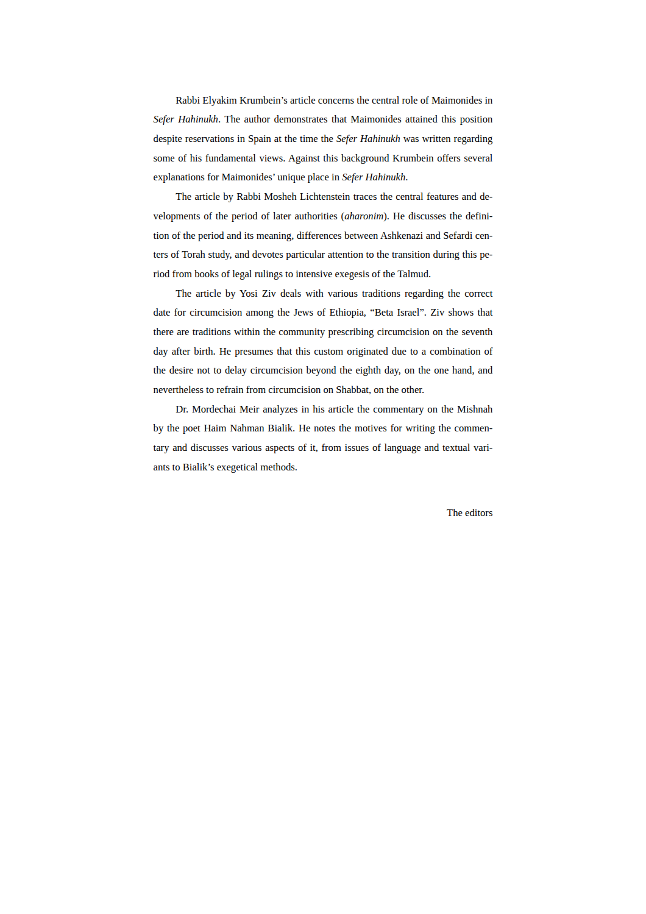Rabbi Elyakim Krumbein’s article concerns the central role of Maimonides in Sefer Hahinukh. The author demonstrates that Maimonides attained this position despite reservations in Spain at the time the Sefer Hahinukh was written regarding some of his fundamental views. Against this background Krumbein offers several explanations for Maimonides’ unique place in Sefer Hahinukh.
The article by Rabbi Mosheh Lichtenstein traces the central features and developments of the period of later authorities (aharonim). He discusses the definition of the period and its meaning, differences between Ashkenazi and Sefardi centers of Torah study, and devotes particular attention to the transition during this period from books of legal rulings to intensive exegesis of the Talmud.
The article by Yosi Ziv deals with various traditions regarding the correct date for circumcision among the Jews of Ethiopia, “Beta Israel”. Ziv shows that there are traditions within the community prescribing circumcision on the seventh day after birth. He presumes that this custom originated due to a combination of the desire not to delay circumcision beyond the eighth day, on the one hand, and nevertheless to refrain from circumcision on Shabbat, on the other.
Dr. Mordechai Meir analyzes in his article the commentary on the Mishnah by the poet Haim Nahman Bialik. He notes the motives for writing the commentary and discusses various aspects of it, from issues of language and textual variants to Bialik’s exegetical methods.
The editors